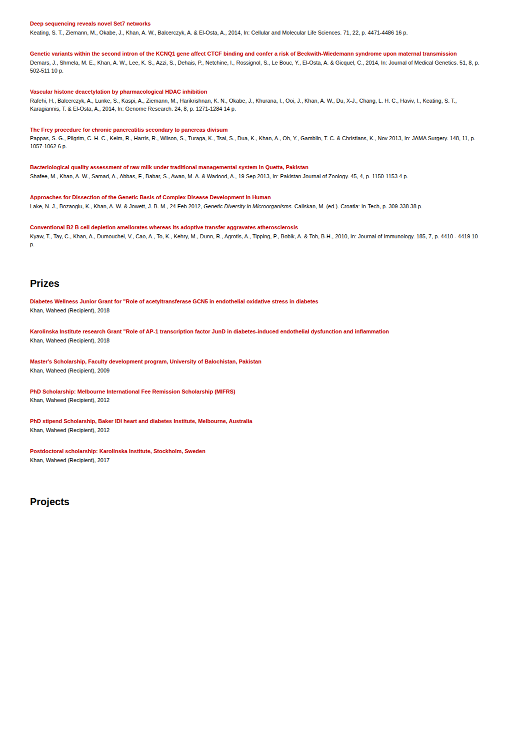Deep sequencing reveals novel Set7 networks
Keating, S. T., Ziemann, M., Okabe, J., Khan, A. W., Balcerczyk, A. & El-Osta, A., 2014, In: Cellular and Molecular Life Sciences. 71, 22, p. 4471-4486 16 p.
Genetic variants within the second intron of the KCNQ1 gene affect CTCF binding and confer a risk of Beckwith-Wiedemann syndrome upon maternal transmission
Demars, J., Shmela, M. E., Khan, A. W., Lee, K. S., Azzi, S., Dehais, P., Netchine, I., Rossignol, S., Le Bouc, Y., El-Osta, A. & Gicquel, C., 2014, In: Journal of Medical Genetics. 51, 8, p. 502-511 10 p.
Vascular histone deacetylation by pharmacological HDAC inhibition
Rafehi, H., Balcerczyk, A., Lunke, S., Kaspi, A., Ziemann, M., Harikrishnan, K. N., Okabe, J., Khurana, I., Ooi, J., Khan, A. W., Du, X-J., Chang, L. H. C., Haviv, I., Keating, S. T., Karagiannis, T. & El-Osta, A., 2014, In: Genome Research. 24, 8, p. 1271-1284 14 p.
The Frey procedure for chronic pancreatitis secondary to pancreas divisum
Pappas, S. G., Pilgrim, C. H. C., Keim, R., Harris, R., Wilson, S., Turaga, K., Tsai, S., Dua, K., Khan, A., Oh, Y., Gamblin, T. C. & Christians, K., Nov 2013, In: JAMA Surgery. 148, 11, p. 1057-1062 6 p.
Bacteriological quality assessment of raw milk under traditional managemental system in Quetta, Pakistan
Shafee, M., Khan, A. W., Samad, A., Abbas, F., Babar, S., Awan, M. A. & Wadood, A., 19 Sep 2013, In: Pakistan Journal of Zoology. 45, 4, p. 1150-1153 4 p.
Approaches for Dissection of the Genetic Basis of Complex Disease Development in Human
Lake, N. J., Bozaoglu, K., Khan, A. W. & Jowett, J. B. M., 24 Feb 2012, Genetic Diversity in Microorganisms. Caliskan, M. (ed.). Croatia: In-Tech, p. 309-338 38 p.
Conventional B2 B cell depletion ameliorates whereas its adoptive transfer aggravates atherosclerosis
Kyaw, T., Tay, C., Khan, A., Dumouchel, V., Cao, A., To, K., Kehry, M., Dunn, R., Agrotis, A., Tipping, P., Bobik, A. & Toh, B-H., 2010, In: Journal of Immunology. 185, 7, p. 4410 - 4419 10 p.
Prizes
Diabetes Wellness Junior Grant for "Role of acetyltransferase GCN5 in endothelial oxidative stress in diabetes
Khan, Waheed (Recipient), 2018
Karolinska Institute research Grant "Role of AP-1 transcription factor JunD in diabetes-induced endothelial dysfunction and inflammation
Khan, Waheed (Recipient), 2018
Master's Scholarship, Faculty development program, University of Balochistan, Pakistan
Khan, Waheed (Recipient), 2009
PhD Scholarship: Melbourne International Fee Remission Scholarship (MIFRS)
Khan, Waheed (Recipient), 2012
PhD stipend Scholarship, Baker IDI heart and diabetes Institute, Melbourne, Australia
Khan, Waheed (Recipient), 2012
Postdoctoral scholarship: Karolinska Institute, Stockholm, Sweden
Khan, Waheed (Recipient), 2017
Projects